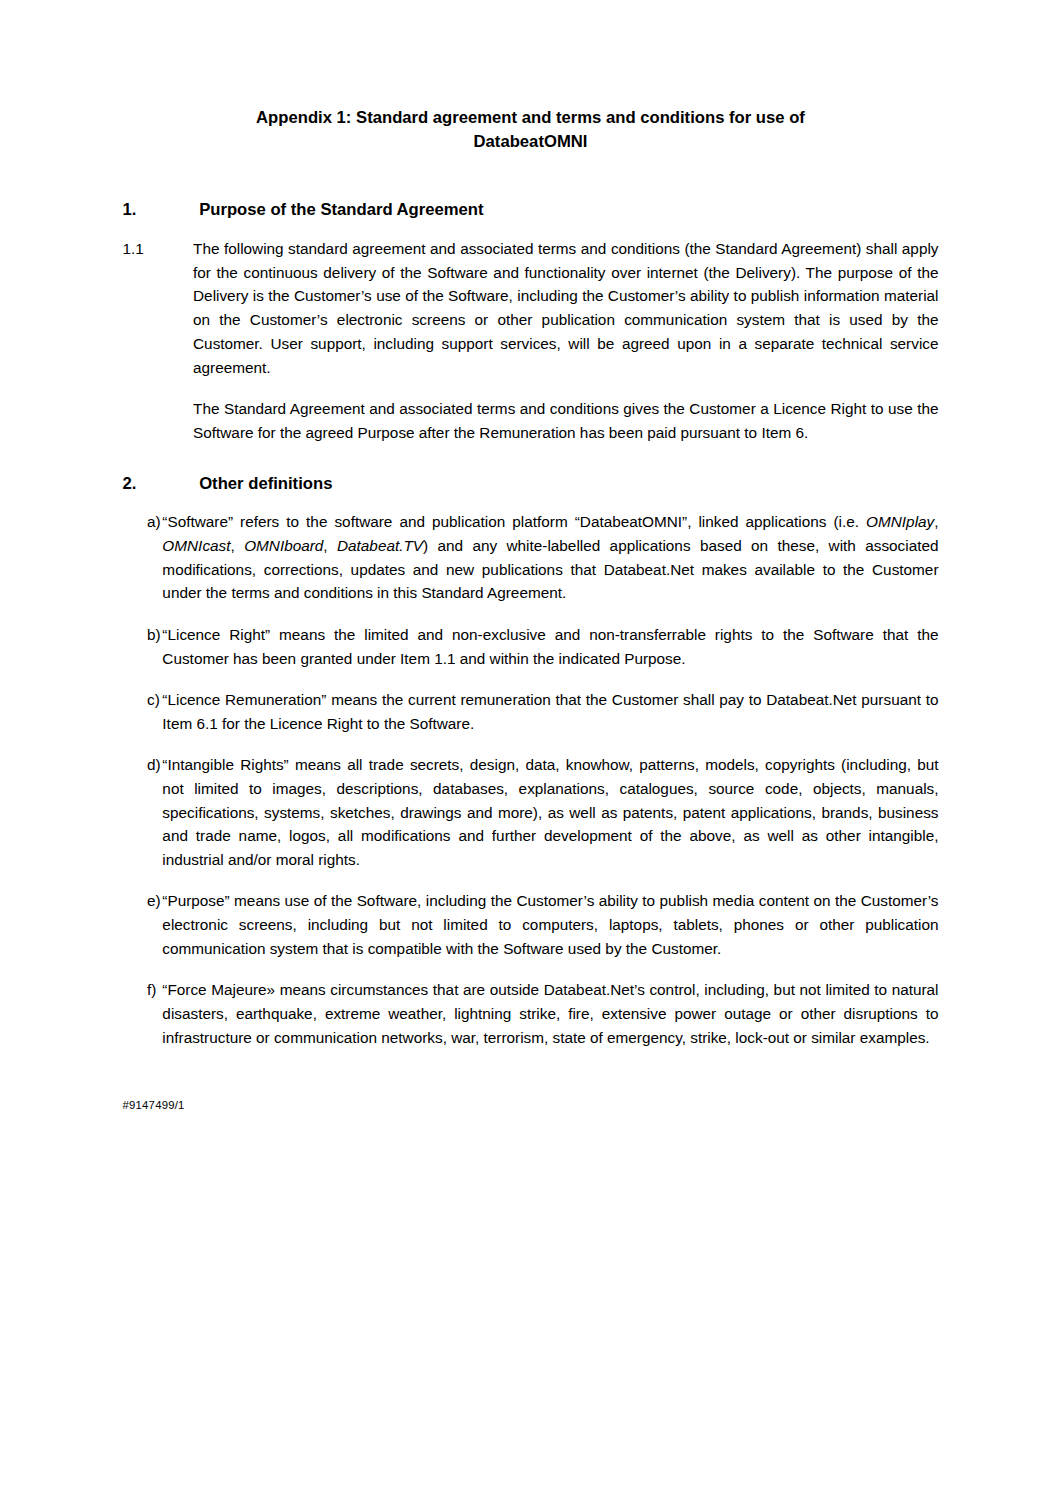Appendix 1: Standard agreement and terms and conditions for use of
DatabeatOMNI
1.
Purpose of the Standard Agreement
1.1
The following standard agreement and associated terms and conditions (the Standard Agreement) shall apply for the continuous delivery of the Software and functionality over internet (the Delivery). The purpose of the Delivery is the Customer’s use of the Software, including the Customer’s ability to publish information material on the Customer’s electronic screens or other publication communication system that is used by the Customer. User support, including support services, will be agreed upon in a separate technical service agreement.
The Standard Agreement and associated terms and conditions gives the Customer a Licence Right to use the Software for the agreed Purpose after the Remuneration has been paid pursuant to Item 6.
2.
Other definitions
a) “Software” refers to the software and publication platform “DatabeatOMNI”, linked applications (i.e. OMNIplay, OMNIcast, OMNIboard, Databeat.TV) and any white-labelled applications based on these, with associated modifications, corrections, updates and new publications that Databeat.Net makes available to the Customer under the terms and conditions in this Standard Agreement.
b) “Licence Right” means the limited and non-exclusive and non-transferrable rights to the Software that the Customer has been granted under Item 1.1 and within the indicated Purpose.
c) “Licence Remuneration” means the current remuneration that the Customer shall pay to Databeat.Net pursuant to Item 6.1 for the Licence Right to the Software.
d) “Intangible Rights” means all trade secrets, design, data, knowhow, patterns, models, copyrights (including, but not limited to images, descriptions, databases, explanations, catalogues, source code, objects, manuals, specifications, systems, sketches, drawings and more), as well as patents, patent applications, brands, business and trade name, logos, all modifications and further development of the above, as well as other intangible, industrial and/or moral rights.
e) “Purpose” means use of the Software, including the Customer’s ability to publish media content on the Customer’s electronic screens, including but not limited to computers, laptops, tablets, phones or other publication communication system that is compatible with the Software used by the Customer.
f) “Force Majeure» means circumstances that are outside Databeat.Net’s control, including, but not limited to natural disasters, earthquake, extreme weather, lightning strike, fire, extensive power outage or other disruptions to infrastructure or communication networks, war, terrorism, state of emergency, strike, lock-out or similar examples.
#9147499/1